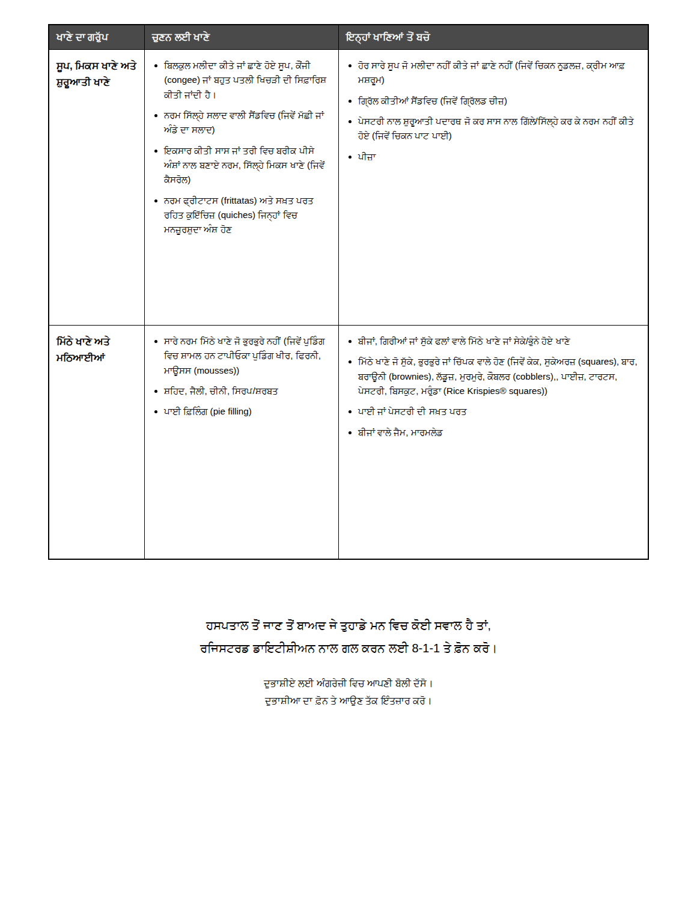| ਖਾਣੇ ਦਾ ਗਰੁੱਪ | ਚੁਣਨ ਲਈ ਖਾਣੇ | ਇਨ੍ਹਾਂ ਖਾਣਿਆਂ ਤੋਂ ਬਚੋ |
| --- | --- | --- |
| ਸੂਪ, ਮਿਕਸ ਖਾਣੇ ਅਤੇ ਸ਼ੁਰੂਆਤੀ ਖਾਣੇ | ਬਿਲਕੁਲ ਮਲੀਦਾ ਕੀਤੇ ਜਾਂ ਛਾਣੇ ਹੋਏ ਸੂਪ, ਕੌਂਜੀ (congee) ਜਾਂ ਬਹੁਤ ਪਤਲੀ ਖਿਚੜੀ ਦੀ ਸਿਫ਼ਾਰਿਸ਼ ਕੀਤੀ ਜਾਂਦੀ ਹੈ। ਨਰਮ ਸਿੱਲ੍ਹੇ ਸਲਾਦ ਵਾਲੀ ਸੈਂਡਵਿਚ (ਜਿਵੇਂ ਮੱਛੀ ਜਾਂ ਅੰਡੇ ਦਾ ਸਲਾਦ) ਇਕਸਾਰ ਕੀਤੀ ਸਾਸ ਜਾਂ ਤਰੀ ਵਿਚ ਬਰੀਕ ਪੀਸੇ ਅੰਸ਼ਾਂ ਨਾਲ ਬਣਾਏ ਨਰਮ, ਸਿੱਲ੍ਹੇ ਮਿਕਸ ਖਾਣੇ (ਜਿਵੇਂ ਕੈਸਰੋਲ) ਨਰਮ ਫ੍ਰੀਟਾਟਸ (frittatas) ਅਤੇ ਸਖ਼ਤ ਪਰਤ ਰਹਿਤ ਕੁਇੱਚਿਜ਼ (quiches) ਜਿਨ੍ਹਾਂ ਵਿਚ ਮਨਜ਼ੂਰਸ਼ੁਦਾ ਅੰਸ਼ ਹੋਣ | ਹੋਰ ਸਾਰੇ ਸੂਪ ਜੋ ਮਲੀਦਾ ਨਹੀਂ ਕੀਤੇ ਜਾਂ ਛਾਣੇ ਨਹੀਂ (ਜਿਵੇਂ ਚਿਕਨ ਨੂਡਲਜ਼, ਕ੍ਰੀਮ ਆਫ਼ ਮਸ਼ਰੂਮ) ਗ੍ਰਿੱਲ ਕੀਤੀਆਂ ਸੈਂਡਵਿਚ (ਜਿਵੇਂ ਗ੍ਰਿੱਲਡ ਚੀਜ਼) ਪੇਸਟਰੀ ਨਾਲ ਸ਼ੁਰੂਆਤੀ ਪਦਾਰਥ ਜੋ ਕਰ ਸਾਸ ਨਾਲ ਗਿੱਲੇ/ਸਿੱਲ੍ਹੇ ਕਰ ਕੇ ਨਰਮ ਨਹੀਂ ਕੀਤੇ ਹੋਏ (ਜਿਵੇਂ ਚਿਕਨ ਪਾਟ ਪਾਈ) ਪੀਜ਼ਾ |
| ਮਿੱਠੇ ਖਾਣੇ ਅਤੇ ਮਠਿਆਈਆਂ | ਸਾਰੇ ਨਰਮ ਮਿੱਠੇ ਖਾਣੇ ਜੋ ਭੁਰਭੁਰੇ ਨਹੀਂ (ਜਿਵੇਂ ਪੁਡਿੰਗ ਵਿਚ ਸ਼ਾਮਲ ਹਨ ਟਾਪੀਓਕਾ ਪੁਡਿੰਗ ਖੀਰ, ਫਿਰਨੀ, ਮਾਊਸਸ (mousses)) ਸ਼ਹਿਦ, ਜੈਲੀ, ਚੀਨੀ, ਸਿਰਪ/ਸ਼ਰਬਤ ਪਾਈ ਫ਼ਿਲਿੰਗ (pie filling) | ਬੀਜਾਂ, ਗਿਰੀਆਂ ਜਾਂ ਸੁੱਕੇ ਫਲਾਂ ਵਾਲੇ ਮਿੱਠੇ ਖਾਣੇ ਜਾਂ ਸੇਕੇ/ਭੁੰਨੇ ਹੋਏ ਖਾਣੇ ਮਿੱਠੇ ਖਾਣੇ ਜੋ ਸੁੱਕੇ, ਭੁਰਭੁਰੇ ਜਾਂ ਚਿੱਪਕ ਵਾਲੇ ਹੋਣ (ਜਿਵੇਂ ਕੇਕ, ਸੁਕੇਅਰਜ਼ (squares), ਬਾਰ, ਬਰਾਊਨੀ (brownies), ਲੱਡੂਜ਼, ਮੁਰਮੁਰੇ, ਕੌਬਲਰ (cobblers),, ਪਾਈਜ਼, ਟਾਰਟਸ, ਪੇਸਟਰੀ, ਬਿਸਕੁਟ, ਮਰੁੰਡਾ (Rice Krispies® squares)) ਪਾਈ ਜਾਂ ਪੇਸਟਰੀ ਦੀ ਸਖ਼ਤ ਪਰਤ ਬੀਜਾਂ ਵਾਲੇ ਜੈਮ, ਮਾਰਮਲੇਡ |
ਹਸਪਤਾਲ ਤੋਂ ਜਾਣ ਤੋਂ ਬਾਅਦ ਜੇ ਤੁਹਾਡੇ ਮਨ ਵਿਚ ਕੋਈ ਸਵਾਲ ਹੈ ਤਾਂ,
ਰਜਿਸਟਰਡ ਡਾਇਟੀਸ਼ੀਅਨ ਨਾਲ ਗਲ ਕਰਨ ਲਈ 8-1-1 ਤੇ ਫ਼ੋਨ ਕਰੋ।
ਦੁਭਾਸ਼ੀਏ ਲਈ ਅੰਗਰੇਜ਼ੀ ਵਿਚ ਆਪਣੀ ਬੋਲੀ ਦੱਸੋ।
ਦੁਭਾਸ਼ੀਆ ਦਾ ਫ਼ੋਨ ਤੇ ਆਉਣ ਤੱਕ ਇੰਤਜ਼ਾਰ ਕਰੋ।